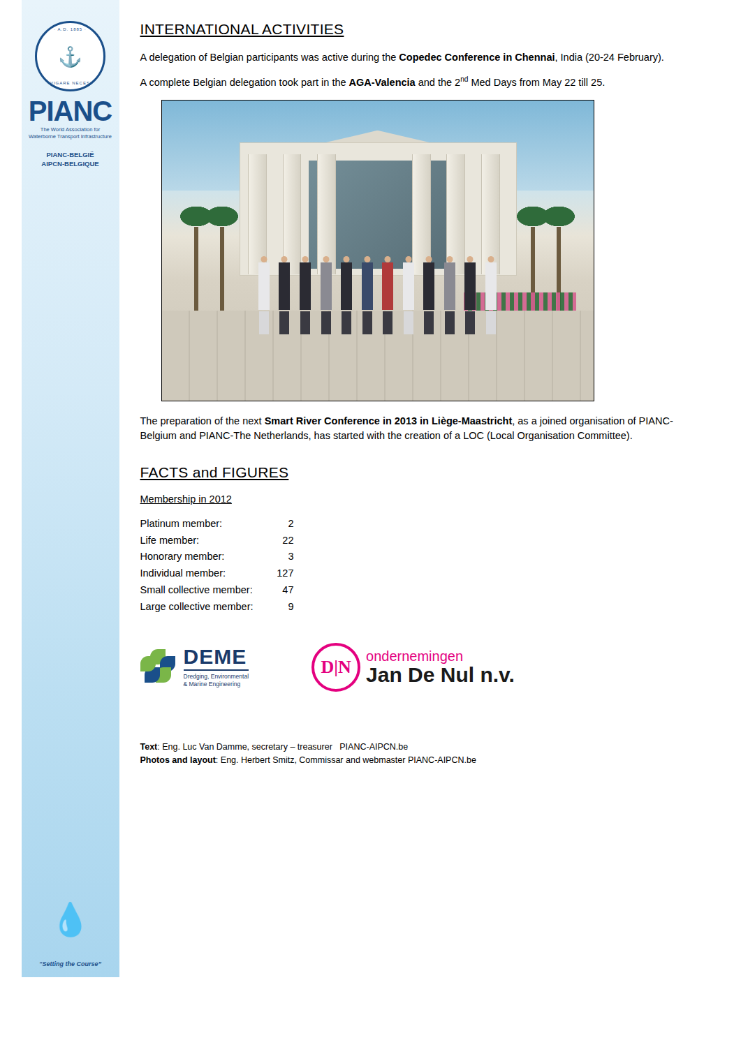· A.D. 1885 ·
⚓
NAVIGARE NECESSE
PIANC
The World Association for
Waterborne Transport Infrastructure
PIANC-BELGIË
AIPCN-BELGIQUE
💧
“Setting the Course”
INTERNATIONAL ACTIVITIES
A delegation of Belgian participants was active during the Copedec Conference in Chennai, India (20-24 February).
A complete Belgian delegation took part in the AGA-Valencia and the 2nd Med Days from May 22 till 25.
The preparation of the next Smart River Conference in 2013 in Liège-Maastricht, as a joined organisation of PIANC-Belgium and PIANC-The Netherlands, has started with the creation of a LOC (Local Organisation Committee).
FACTS and FIGURES
Membership in 2012
| Platinum member: | 2 |
| Life member: | 22 |
| Honorary member: | 3 |
| Individual member: | 127 |
| Small collective member: | 47 |
| Large collective member: | 9 |
DEME
Dredging, Environmental
& Marine Engineering
D|N
ondernemingen
Jan De Nul n.v.
Text: Eng. Luc Van Damme, secretary – treasurer PIANC-AIPCN.be
Photos and layout: Eng. Herbert Smitz, Commissar and webmaster PIANC-AIPCN.be